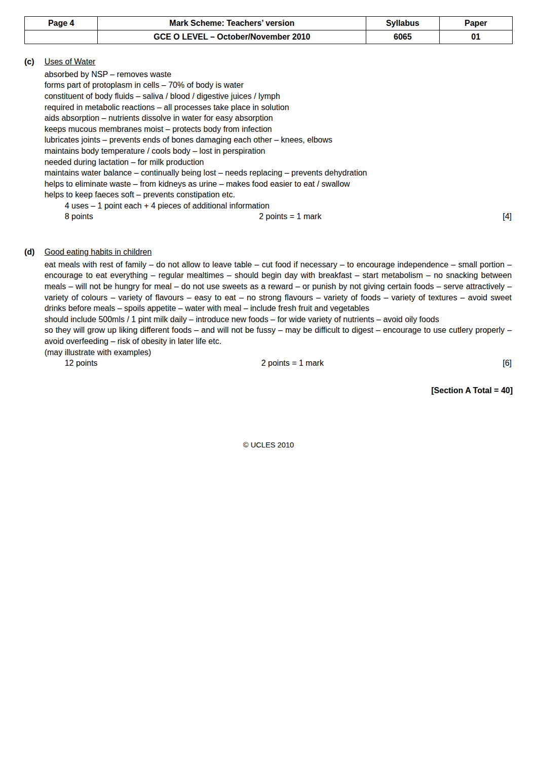| Page 4 | Mark Scheme: Teachers’ version | Syllabus | Paper |
| | GCE O LEVEL – October/November 2010 | 6065 | 01 |
(c)
Uses of Water
absorbed by NSP – removes waste
forms part of protoplasm in cells – 70% of body is water
constituent of body fluids – saliva / blood / digestive juices / lymph
required in metabolic reactions – all processes take place in solution
aids absorption – nutrients dissolve in water for easy absorption
keeps mucous membranes moist – protects body from infection
lubricates joints – prevents ends of bones damaging each other – knees, elbows
maintains body temperature / cools body – lost in perspiration
needed during lactation – for milk production
maintains water balance – continually being lost – needs replacing – prevents dehydration
helps to eliminate waste – from kidneys as urine – makes food easier to eat / swallow
helps to keep faeces soft – prevents constipation etc.
4 uses – 1 point each + 4 pieces of additional information
8 points 2 points = 1 mark [4]
(d)
Good eating habits in children
eat meals with rest of family – do not allow to leave table – cut food if necessary – to encourage independence – small portion – encourage to eat everything – regular mealtimes – should begin day with breakfast – start metabolism – no snacking between meals – will not be hungry for meal – do not use sweets as a reward – or punish by not giving certain foods – serve attractively – variety of colours – variety of flavours – easy to eat – no strong flavours – variety of foods – variety of textures – avoid sweet drinks before meals – spoils appetite – water with meal – include fresh fruit and vegetables
should include 500mls / 1 pint milk daily – introduce new foods – for wide variety of nutrients – avoid oily foods
so they will grow up liking different foods – and will not be fussy – may be difficult to digest – encourage to use cutlery properly – avoid overfeeding – risk of obesity in later life etc.
(may illustrate with examples)
12 points 2 points = 1 mark [6]
[Section A Total = 40]
© UCLES 2010